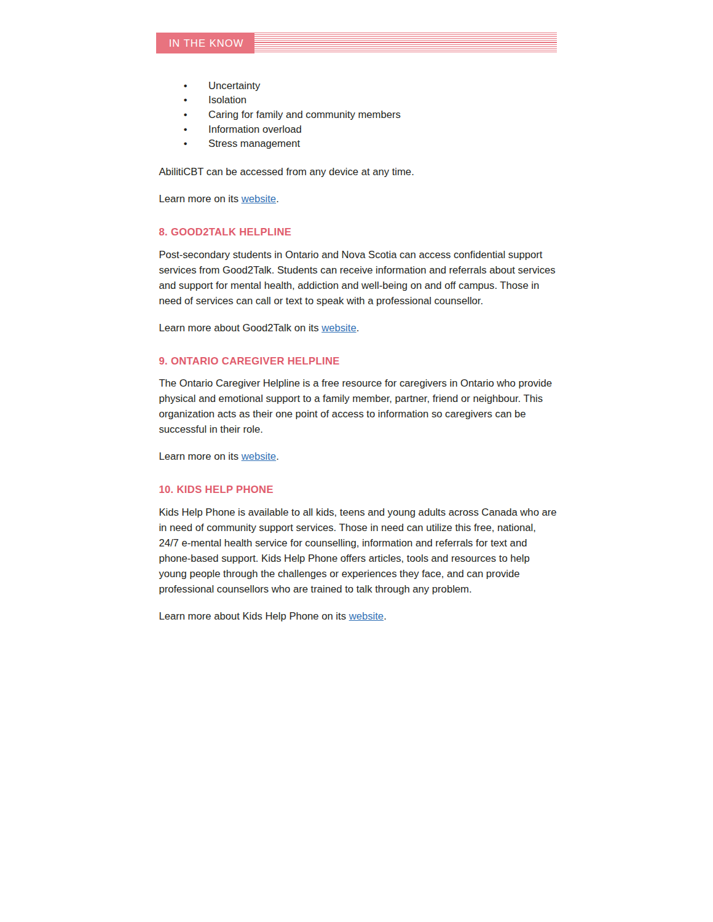IN THE KNOW
Uncertainty
Isolation
Caring for family and community members
Information overload
Stress management
AbilitiCBT can be accessed from any device at any time.
Learn more on its website.
8. Good2Talk Helpline
Post-secondary students in Ontario and Nova Scotia can access confidential support services from Good2Talk. Students can receive information and referrals about services and support for mental health, addiction and well-being on and off campus. Those in need of services can call or text to speak with a professional counsellor.
Learn more about Good2Talk on its website.
9. Ontario Caregiver Helpline
The Ontario Caregiver Helpline is a free resource for caregivers in Ontario who provide physical and emotional support to a family member, partner, friend or neighbour. This organization acts as their one point of access to information so caregivers can be successful in their role.
Learn more on its website.
10. Kids Help Phone
Kids Help Phone is available to all kids, teens and young adults across Canada who are in need of community support services. Those in need can utilize this free, national, 24/7 e-mental health service for counselling, information and referrals for text and phone-based support. Kids Help Phone offers articles, tools and resources to help young people through the challenges or experiences they face, and can provide professional counsellors who are trained to talk through any problem.
Learn more about Kids Help Phone on its website.